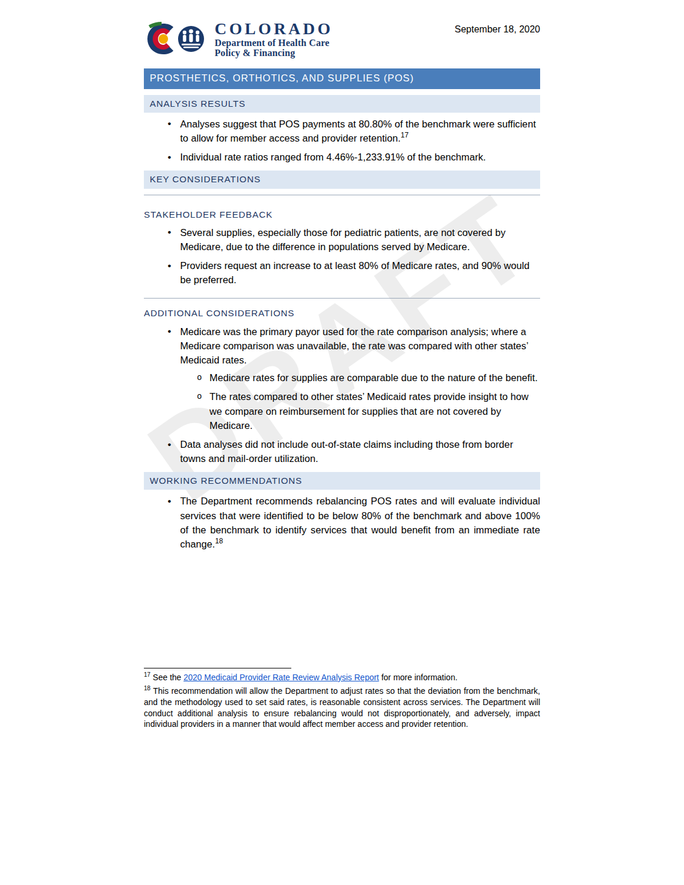DRAFT
COLORADO Department of Health Care Policy & Financing
September 18, 2020
PROSTHETICS, ORTHOTICS, AND SUPPLIES (POS)
ANALYSIS RESULTS
Analyses suggest that POS payments at 80.80% of the benchmark were sufficient to allow for member access and provider retention.17
Individual rate ratios ranged from 4.46%-1,233.91% of the benchmark.
KEY CONSIDERATIONS
STAKEHOLDER FEEDBACK
Several supplies, especially those for pediatric patients, are not covered by Medicare, due to the difference in populations served by Medicare.
Providers request an increase to at least 80% of Medicare rates, and 90% would be preferred.
ADDITIONAL CONSIDERATIONS
Medicare was the primary payor used for the rate comparison analysis; where a Medicare comparison was unavailable, the rate was compared with other states’ Medicaid rates.
Medicare rates for supplies are comparable due to the nature of the benefit.
The rates compared to other states’ Medicaid rates provide insight to how we compare on reimbursement for supplies that are not covered by Medicare.
Data analyses did not include out-of-state claims including those from border towns and mail-order utilization.
WORKING RECOMMENDATIONS
The Department recommends rebalancing POS rates and will evaluate individual services that were identified to be below 80% of the benchmark and above 100% of the benchmark to identify services that would benefit from an immediate rate change.18
17 See the 2020 Medicaid Provider Rate Review Analysis Report for more information.
18 This recommendation will allow the Department to adjust rates so that the deviation from the benchmark, and the methodology used to set said rates, is reasonable consistent across services. The Department will conduct additional analysis to ensure rebalancing would not disproportionately, and adversely, impact individual providers in a manner that would affect member access and provider retention.